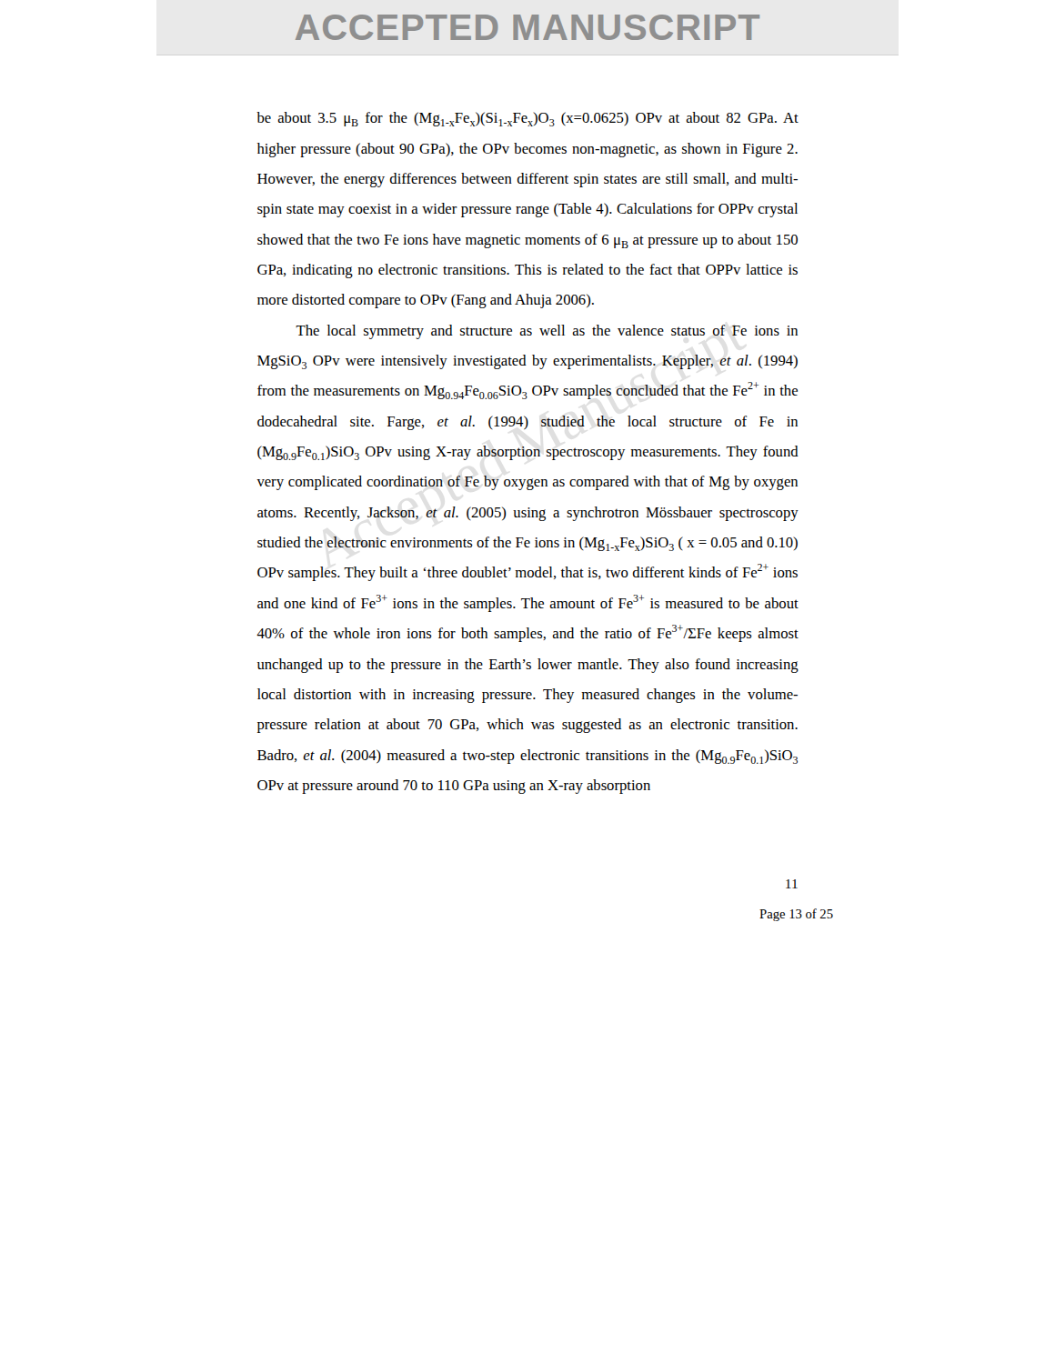ACCEPTED MANUSCRIPT
Accepted Manuscript
be about 3.5 μB for the (Mg1-xFex)(Si1-xFex)O3 (x=0.0625) OPv at about 82 GPa. At higher pressure (about 90 GPa), the OPv becomes non-magnetic, as shown in Figure 2. However, the energy differences between different spin states are still small, and multi-spin state may coexist in a wider pressure range (Table 4). Calculations for OPPv crystal showed that the two Fe ions have magnetic moments of 6 μB at pressure up to about 150 GPa, indicating no electronic transitions. This is related to the fact that OPPv lattice is more distorted compare to OPv (Fang and Ahuja 2006).
The local symmetry and structure as well as the valence status of Fe ions in MgSiO3 OPv were intensively investigated by experimentalists. Keppler, et al. (1994) from the measurements on Mg0.94Fe0.06SiO3 OPv samples concluded that the Fe2+ in the dodecahedral site. Farge, et al. (1994) studied the local structure of Fe in (Mg0.9Fe0.1)SiO3 OPv using X-ray absorption spectroscopy measurements. They found very complicated coordination of Fe by oxygen as compared with that of Mg by oxygen atoms. Recently, Jackson, et al. (2005) using a synchrotron Mössbauer spectroscopy studied the electronic environments of the Fe ions in (Mg1-xFex)SiO3 ( x = 0.05 and 0.10) OPv samples. They built a ‘three doublet’ model, that is, two different kinds of Fe2+ ions and one kind of Fe3+ ions in the samples. The amount of Fe3+ is measured to be about 40% of the whole iron ions for both samples, and the ratio of Fe3+/ΣFe keeps almost unchanged up to the pressure in the Earth’s lower mantle. They also found increasing local distortion with in increasing pressure. They measured changes in the volume-pressure relation at about 70 GPa, which was suggested as an electronic transition. Badro, et al. (2004) measured a two-step electronic transitions in the (Mg0.9Fe0.1)SiO3 OPv at pressure around 70 to 110 GPa using an X-ray absorption
11
Page 13 of 25